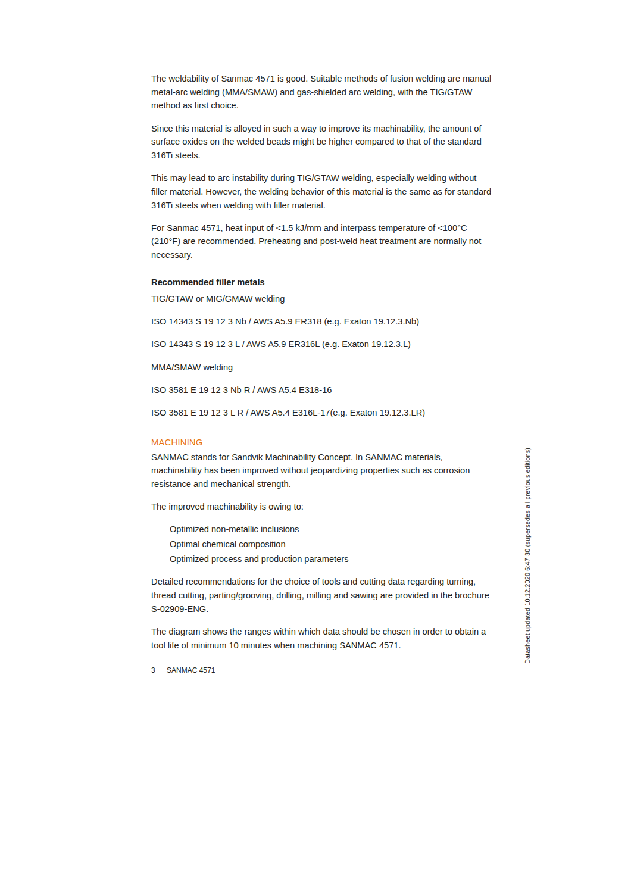The weldability of Sanmac 4571 is good. Suitable methods of fusion welding are manual metal-arc welding (MMA/SMAW) and gas-shielded arc welding, with the TIG/GTAW method as first choice.
Since this material is alloyed in such a way to improve its machinability, the amount of surface oxides on the welded beads might be higher compared to that of the standard 316Ti steels.
This may lead to arc instability during TIG/GTAW welding, especially welding without filler material. However, the welding behavior of this material is the same as for standard 316Ti steels when welding with filler material.
For Sanmac 4571, heat input of <1.5 kJ/mm and interpass temperature of <100°C (210°F) are recommended. Preheating and post-weld heat treatment are normally not necessary.
Recommended filler metals
TIG/GTAW or MIG/GMAW welding
ISO 14343 S 19 12 3 Nb / AWS A5.9 ER318 (e.g. Exaton 19.12.3.Nb)
ISO 14343 S 19 12 3 L / AWS A5.9 ER316L (e.g. Exaton 19.12.3.L)
MMA/SMAW welding
ISO 3581 E 19 12 3 Nb R / AWS A5.4 E318-16
ISO 3581 E 19 12 3 L R / AWS A5.4 E316L-17(e.g. Exaton 19.12.3.LR)
MACHINING
SANMAC stands for Sandvik Machinability Concept. In SANMAC materials, machinability has been improved without jeopardizing properties such as corrosion resistance and mechanical strength.
The improved machinability is owing to:
Optimized non-metallic inclusions
Optimal chemical composition
Optimized process and production parameters
Detailed recommendations for the choice of tools and cutting data regarding turning, thread cutting, parting/grooving, drilling, milling and sawing are provided in the brochure S-02909-ENG.
The diagram shows the ranges within which data should be chosen in order to obtain a tool life of minimum 10 minutes when machining SANMAC 4571.
Datasheet updated 10.12.2020 6:47:30 (supersedes all previous editions)
3 SANMAC 4571